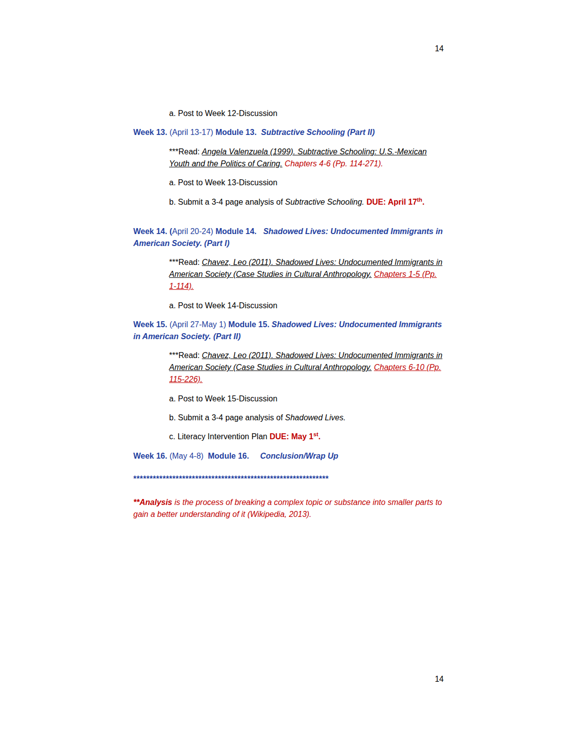14
a. Post to Week 12-Discussion
Week 13. (April 13-17) Module 13. Subtractive Schooling (Part II)
***Read: Angela Valenzuela (1999). Subtractive Schooling: U.S.-Mexican Youth and the Politics of Caring. Chapters 4-6 (Pp. 114-271).
a. Post to Week 13-Discussion
b. Submit a 3-4 page analysis of Subtractive Schooling. DUE: April 17th.
Week 14. (April 20-24) Module 14. Shadowed Lives: Undocumented Immigrants in American Society. (Part I)
***Read: Chavez, Leo (2011). Shadowed Lives: Undocumented Immigrants in American Society (Case Studies in Cultural Anthropology. Chapters 1-5 (Pp. 1-114).
a. Post to Week 14-Discussion
Week 15. (April 27-May 1) Module 15. Shadowed Lives: Undocumented Immigrants in American Society. (Part II)
***Read: Chavez, Leo (2011). Shadowed Lives: Undocumented Immigrants in American Society (Case Studies in Cultural Anthropology. Chapters 6-10 (Pp. 115-226).
a. Post to Week 15-Discussion
b. Submit a 3-4 page analysis of Shadowed Lives.
c. Literacy Intervention Plan DUE: May 1st.
Week 16. (May 4-8) Module 16. Conclusion/Wrap Up
************************************************************
**Analysis is the process of breaking a complex topic or substance into smaller parts to gain a better understanding of it (Wikipedia, 2013).
14